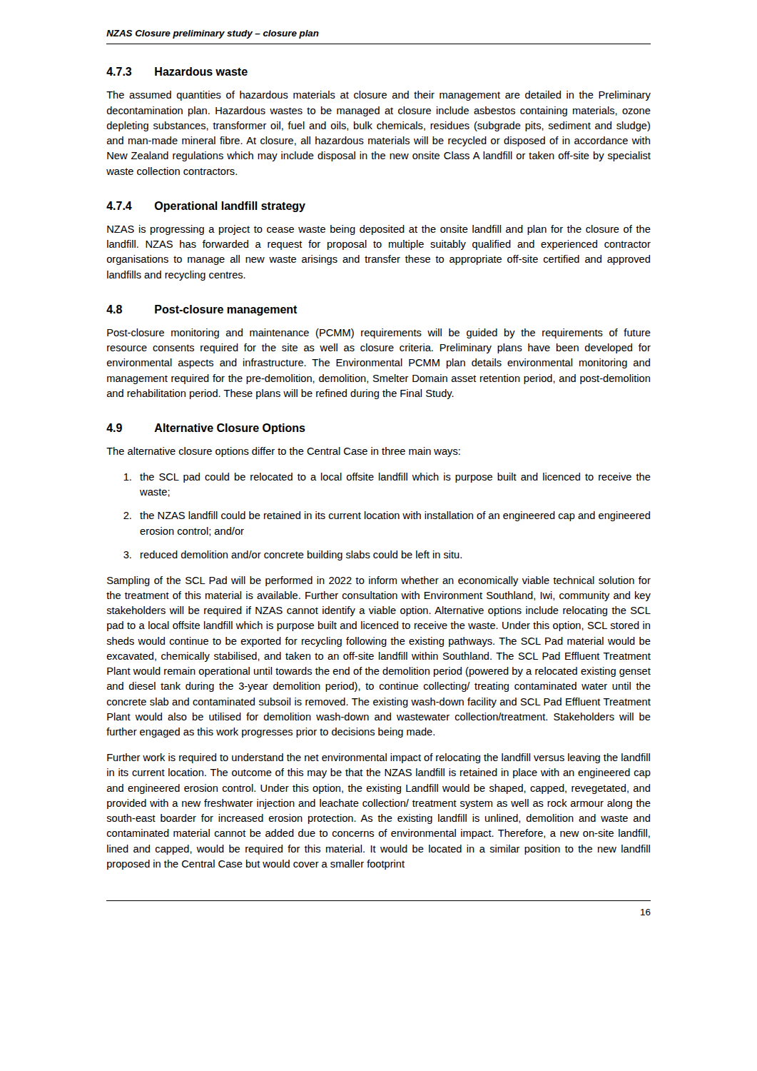NZAS Closure preliminary study – closure plan
4.7.3 Hazardous waste
The assumed quantities of hazardous materials at closure and their management are detailed in the Preliminary decontamination plan. Hazardous wastes to be managed at closure include asbestos containing materials, ozone depleting substances, transformer oil, fuel and oils, bulk chemicals, residues (subgrade pits, sediment and sludge) and man-made mineral fibre. At closure, all hazardous materials will be recycled or disposed of in accordance with New Zealand regulations which may include disposal in the new onsite Class A landfill or taken off-site by specialist waste collection contractors.
4.7.4 Operational landfill strategy
NZAS is progressing a project to cease waste being deposited at the onsite landfill and plan for the closure of the landfill. NZAS has forwarded a request for proposal to multiple suitably qualified and experienced contractor organisations to manage all new waste arisings and transfer these to appropriate off-site certified and approved landfills and recycling centres.
4.8 Post-closure management
Post-closure monitoring and maintenance (PCMM) requirements will be guided by the requirements of future resource consents required for the site as well as closure criteria. Preliminary plans have been developed for environmental aspects and infrastructure. The Environmental PCMM plan details environmental monitoring and management required for the pre-demolition, demolition, Smelter Domain asset retention period, and post-demolition and rehabilitation period. These plans will be refined during the Final Study.
4.9 Alternative Closure Options
The alternative closure options differ to the Central Case in three main ways:
1. the SCL pad could be relocated to a local offsite landfill which is purpose built and licenced to receive the waste;
2. the NZAS landfill could be retained in its current location with installation of an engineered cap and engineered erosion control; and/or
3. reduced demolition and/or concrete building slabs could be left in situ.
Sampling of the SCL Pad will be performed in 2022 to inform whether an economically viable technical solution for the treatment of this material is available. Further consultation with Environment Southland, Iwi, community and key stakeholders will be required if NZAS cannot identify a viable option. Alternative options include relocating the SCL pad to a local offsite landfill which is purpose built and licenced to receive the waste. Under this option, SCL stored in sheds would continue to be exported for recycling following the existing pathways. The SCL Pad material would be excavated, chemically stabilised, and taken to an off-site landfill within Southland. The SCL Pad Effluent Treatment Plant would remain operational until towards the end of the demolition period (powered by a relocated existing genset and diesel tank during the 3-year demolition period), to continue collecting/ treating contaminated water until the concrete slab and contaminated subsoil is removed. The existing wash-down facility and SCL Pad Effluent Treatment Plant would also be utilised for demolition wash-down and wastewater collection/treatment. Stakeholders will be further engaged as this work progresses prior to decisions being made.
Further work is required to understand the net environmental impact of relocating the landfill versus leaving the landfill in its current location. The outcome of this may be that the NZAS landfill is retained in place with an engineered cap and engineered erosion control. Under this option, the existing Landfill would be shaped, capped, revegetated, and provided with a new freshwater injection and leachate collection/ treatment system as well as rock armour along the south-east boarder for increased erosion protection. As the existing landfill is unlined, demolition and waste and contaminated material cannot be added due to concerns of environmental impact. Therefore, a new on-site landfill, lined and capped, would be required for this material. It would be located in a similar position to the new landfill proposed in the Central Case but would cover a smaller footprint
16